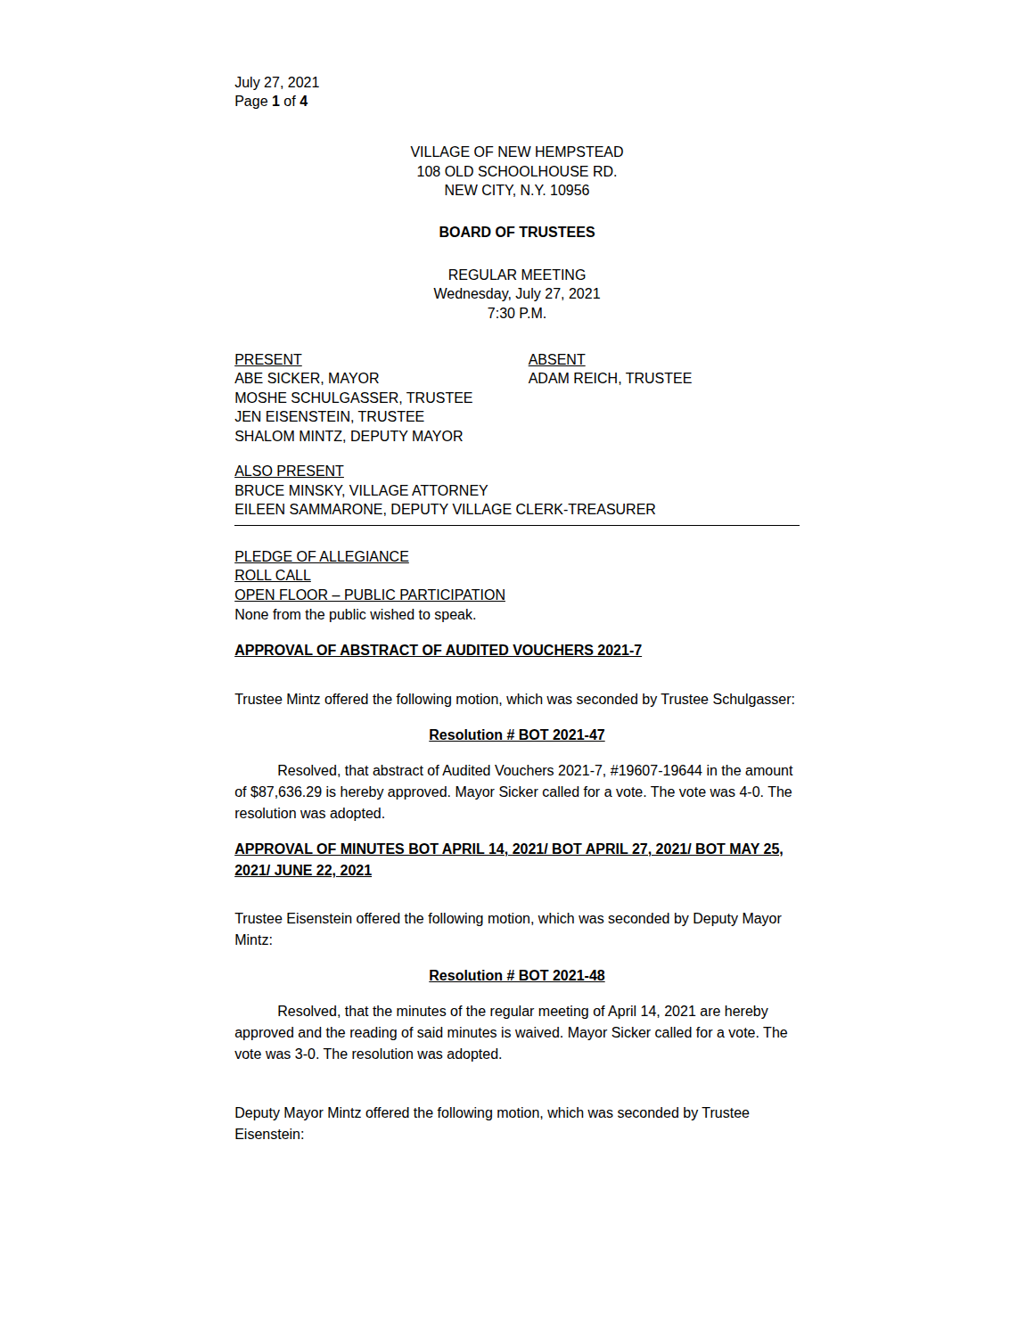July 27, 2021
Page 1 of 4
VILLAGE OF NEW HEMPSTEAD
108 OLD SCHOOLHOUSE RD.
NEW CITY, N.Y. 10956
BOARD OF TRUSTEES
REGULAR MEETING
Wednesday, July 27, 2021
7:30 P.M.
| PRESENT | ABSENT |
| ABE SICKER, MAYOR | ADAM REICH, TRUSTEE |
| MOSHE SCHULGASSER, TRUSTEE | |
| JEN EISENSTEIN, TRUSTEE | |
| SHALOM MINTZ, DEPUTY MAYOR | |
ALSO PRESENT
BRUCE MINSKY, VILLAGE ATTORNEY
EILEEN SAMMARONE, DEPUTY VILLAGE CLERK-TREASURER
PLEDGE OF ALLEGIANCE
ROLL CALL
OPEN FLOOR – PUBLIC PARTICIPATION
None from the public wished to speak.
APPROVAL OF ABSTRACT OF AUDITED VOUCHERS 2021-7
Trustee Mintz offered the following motion, which was seconded by Trustee Schulgasser:
Resolution # BOT 2021-47
Resolved, that abstract of Audited Vouchers 2021-7, #19607-19644 in the amount of $87,636.29 is hereby approved. Mayor Sicker called for a vote. The vote was 4-0. The resolution was adopted.
APPROVAL OF MINUTES BOT APRIL 14, 2021/ BOT APRIL 27, 2021/ BOT MAY 25, 2021/ JUNE 22, 2021
Trustee Eisenstein offered the following motion, which was seconded by Deputy Mayor Mintz:
Resolution # BOT 2021-48
Resolved, that the minutes of the regular meeting of April 14, 2021 are hereby approved and the reading of said minutes is waived. Mayor Sicker called for a vote. The vote was 3-0. The resolution was adopted.
Deputy Mayor Mintz offered the following motion, which was seconded by Trustee Eisenstein: